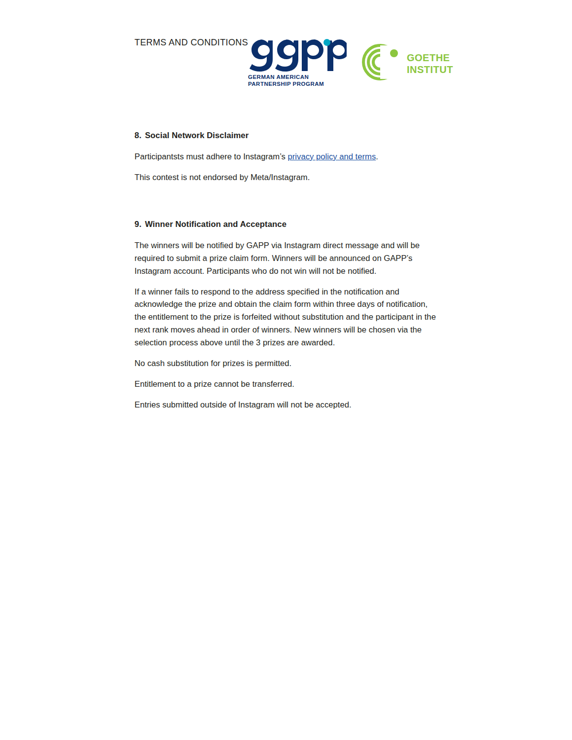TERMS AND CONDITIONS
GERMAN AMERICAN PARTNERSHIP PROGRAM GOETHE INSTITUT
8. Social Network Disclaimer
Participantsts must adhere to Instagram’s privacy policy and terms.
This contest is not endorsed by Meta/Instagram.
9. Winner Notification and Acceptance
The winners will be notified by GAPP via Instagram direct message and will be required to submit a prize claim form. Winners will be announced on GAPP’s Instagram account. Participants who do not win will not be notified.
If a winner fails to respond to the address specified in the notification and acknowledge the prize and obtain the claim form within three days of notification, the entitlement to the prize is forfeited without substitution and the participant in the next rank moves ahead in order of winners. New winners will be chosen via the selection process above until the 3 prizes are awarded.
No cash substitution for prizes is permitted.
Entitlement to a prize cannot be transferred.
Entries submitted outside of Instagram will not be accepted.